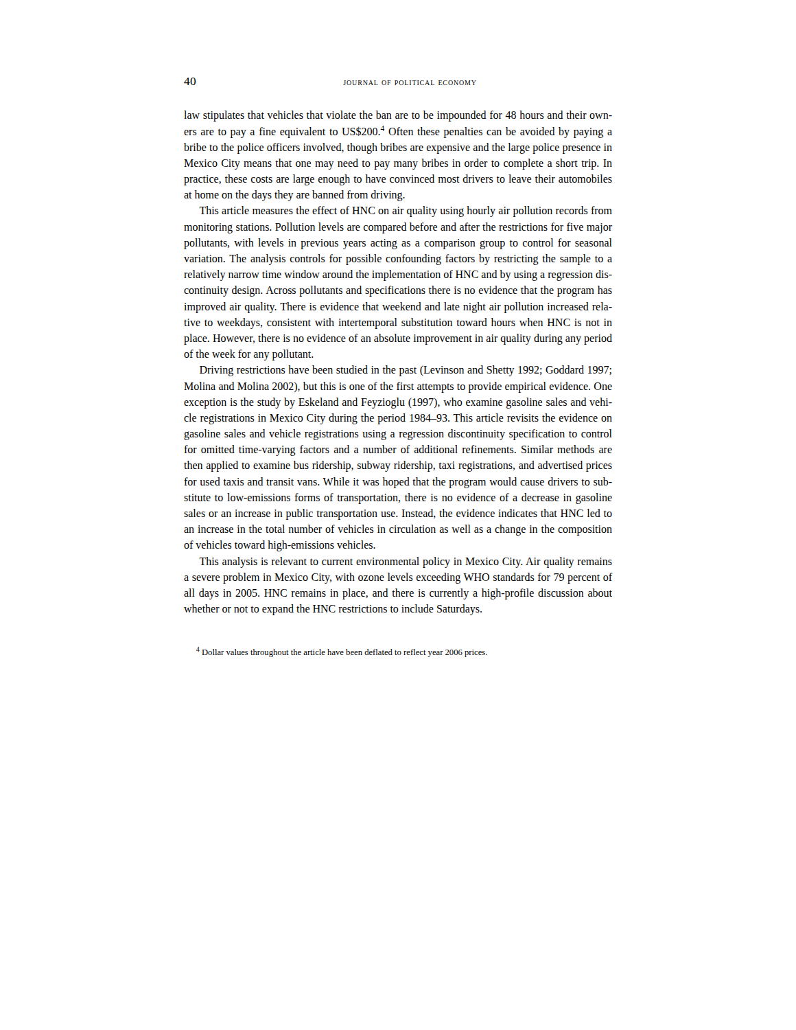40 journal of political economy
law stipulates that vehicles that violate the ban are to be impounded for 48 hours and their owners are to pay a fine equivalent to US$200.4 Often these penalties can be avoided by paying a bribe to the police officers involved, though bribes are expensive and the large police presence in Mexico City means that one may need to pay many bribes in order to complete a short trip. In practice, these costs are large enough to have convinced most drivers to leave their automobiles at home on the days they are banned from driving.
This article measures the effect of HNC on air quality using hourly air pollution records from monitoring stations. Pollution levels are compared before and after the restrictions for five major pollutants, with levels in previous years acting as a comparison group to control for seasonal variation. The analysis controls for possible confounding factors by restricting the sample to a relatively narrow time window around the implementation of HNC and by using a regression discontinuity design. Across pollutants and specifications there is no evidence that the program has improved air quality. There is evidence that weekend and late night air pollution increased relative to weekdays, consistent with intertemporal substitution toward hours when HNC is not in place. However, there is no evidence of an absolute improvement in air quality during any period of the week for any pollutant.
Driving restrictions have been studied in the past (Levinson and Shetty 1992; Goddard 1997; Molina and Molina 2002), but this is one of the first attempts to provide empirical evidence. One exception is the study by Eskeland and Feyzioglu (1997), who examine gasoline sales and vehicle registrations in Mexico City during the period 1984–93. This article revisits the evidence on gasoline sales and vehicle registrations using a regression discontinuity specification to control for omitted time-varying factors and a number of additional refinements. Similar methods are then applied to examine bus ridership, subway ridership, taxi registrations, and advertised prices for used taxis and transit vans. While it was hoped that the program would cause drivers to substitute to low-emissions forms of transportation, there is no evidence of a decrease in gasoline sales or an increase in public transportation use. Instead, the evidence indicates that HNC led to an increase in the total number of vehicles in circulation as well as a change in the composition of vehicles toward high-emissions vehicles.
This analysis is relevant to current environmental policy in Mexico City. Air quality remains a severe problem in Mexico City, with ozone levels exceeding WHO standards for 79 percent of all days in 2005. HNC remains in place, and there is currently a high-profile discussion about whether or not to expand the HNC restrictions to include Saturdays.
4 Dollar values throughout the article have been deflated to reflect year 2006 prices.